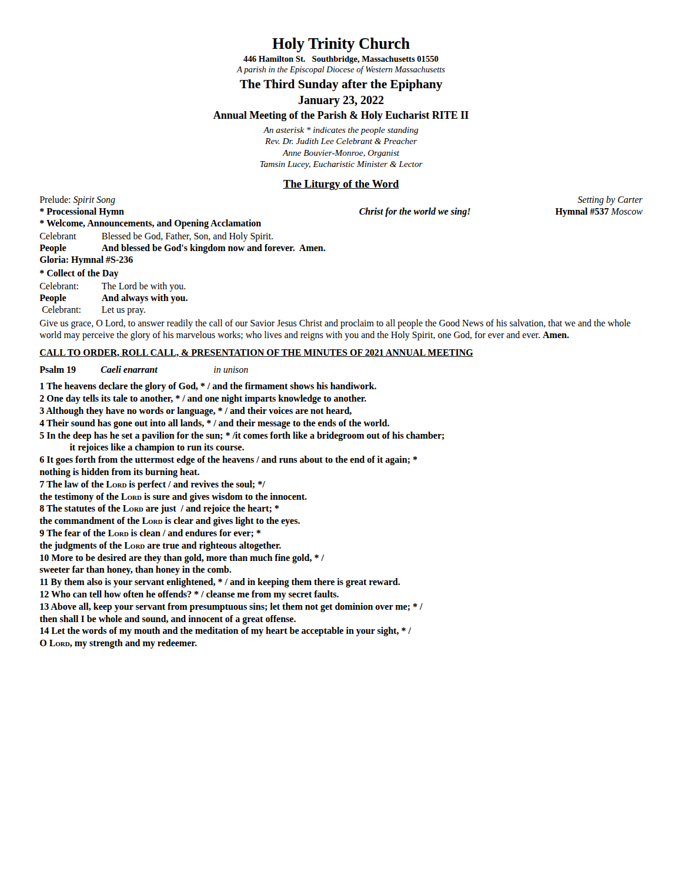Holy Trinity Church
446 Hamilton St. Southbridge, Massachusetts 01550
A parish in the Episcopal Diocese of Western Massachusetts
The Third Sunday after the Epiphany
January 23, 2022
Annual Meeting of the Parish & Holy Eucharist RITE II
An asterisk * indicates the people standing
Rev. Dr. Judith Lee Celebrant & Preacher
Anne Bouvier-Monroe, Organist
Tamsin Lucey, Eucharistic Minister & Lector
The Liturgy of the Word
Prelude: Spirit Song Setting by Carter
* Processional Hymn Christ for the world we sing! Hymnal #537 Moscow
* Welcome, Announcements, and Opening Acclamation
Celebrant Blessed be God, Father, Son, and Holy Spirit. People And blessed be God's kingdom now and forever. Amen.
Gloria: Hymnal #S-236
* Collect of the Day
Celebrant: The Lord be with you. People And always with you. Celebrant: Let us pray.
Give us grace, O Lord, to answer readily the call of our Savior Jesus Christ and proclaim to all people the Good News of his salvation, that we and the whole world may perceive the glory of his marvelous works; who lives and reigns with you and the Holy Spirit, one God, for ever and ever. Amen.
CALL TO ORDER, ROLL CALL, & PRESENTATION OF THE MINUTES OF 2021 ANNUAL MEETING
Psalm 19 Caeli enarrant in unison
1 The heavens declare the glory of God, * / and the firmament shows his handiwork.
2 One day tells its tale to another, * / and one night imparts knowledge to another.
3 Although they have no words or language, * / and their voices are not heard,
4 Their sound has gone out into all lands, * / and their message to the ends of the world.
5 In the deep has he set a pavilion for the sun; * /it comes forth like a bridegroom out of his chamber;
it rejoices like a champion to run its course.
6 It goes forth from the uttermost edge of the heavens / and runs about to the end of it again; *
nothing is hidden from its burning heat.
7 The law of the Lord is perfect / and revives the soul; */
the testimony of the Lord is sure and gives wisdom to the innocent.
8 The statutes of the Lord are just / and rejoice the heart; *
the commandment of the Lord is clear and gives light to the eyes.
9 The fear of the Lord is clean / and endures for ever; *
the judgments of the Lord are true and righteous altogether.
10 More to be desired are they than gold, more than much fine gold, * /
sweeter far than honey, than honey in the comb.
11 By them also is your servant enlightened, * / and in keeping them there is great reward.
12 Who can tell how often he offends? * / cleanse me from my secret faults.
13 Above all, keep your servant from presumptuous sins; let them not get dominion over me; * /
then shall I be whole and sound, and innocent of a great offense.
14 Let the words of my mouth and the meditation of my heart be acceptable in your sight, * /
O Lord, my strength and my redeemer.